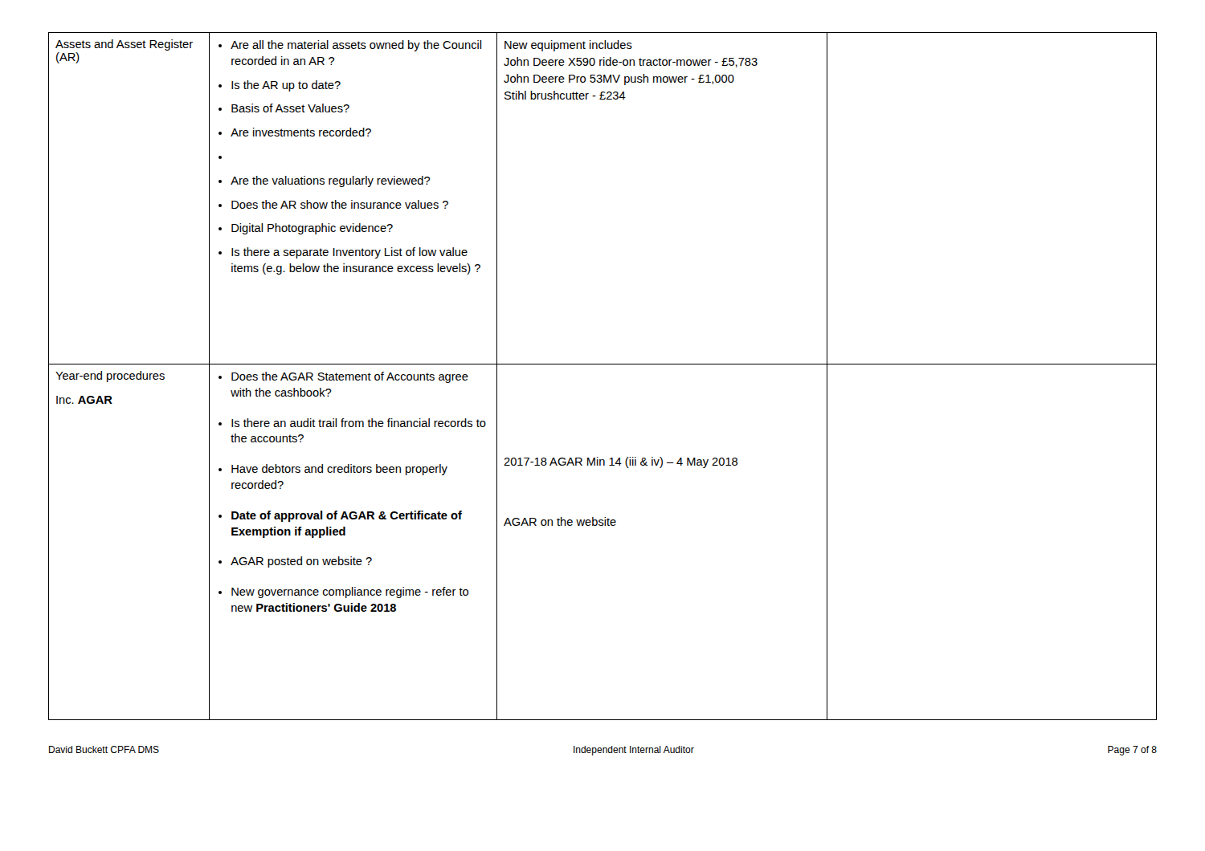| Assets and Asset Register (AR) | Are all the material assets owned by the Council recorded in an AR ? Is the AR up to date? Basis of Asset Values? Are investments recorded? Are the valuations regularly reviewed? Does the AR show the insurance values ? Digital Photographic evidence? Is there a separate Inventory List of low value items (e.g. below the insurance excess levels) ? | New equipment includes John Deere X590 ride-on tractor-mower - £5,783 John Deere Pro 53MV push mower - £1,000 Stihl brushcutter - £234 | |
| Year-end procedures Inc. AGAR | Does the AGAR Statement of Accounts agree with the cashbook? Is there an audit trail from the financial records to the accounts? Have debtors and creditors been properly recorded? Date of approval of AGAR & Certificate of Exemption if applied AGAR posted on website ? New governance compliance regime - refer to new Practitioners' Guide 2018 | 2017-18 AGAR Min 14 (iii & iv) – 4 May 2018 AGAR on the website | |
David Buckett CPFA DMS
Independent Internal Auditor
Page 7 of 8